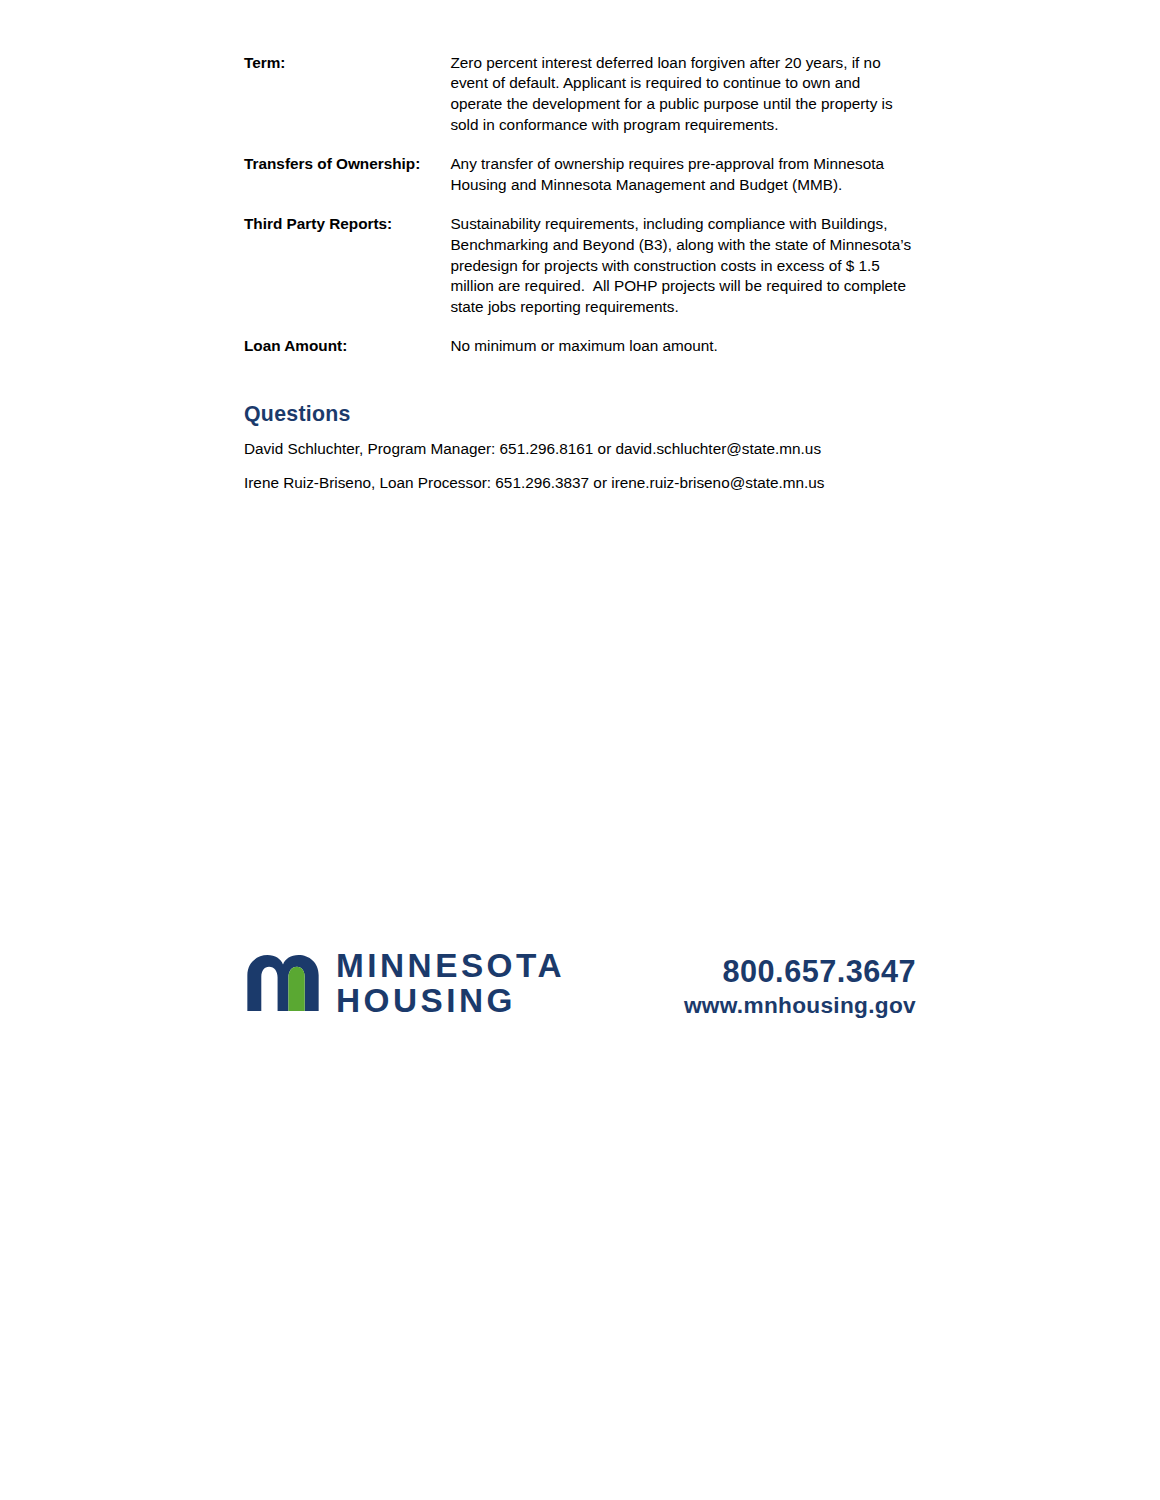| Term: | Zero percent interest deferred loan forgiven after 20 years, if no event of default. Applicant is required to continue to own and operate the development for a public purpose until the property is sold in conformance with program requirements. |
| Transfers of Ownership: | Any transfer of ownership requires pre-approval from Minnesota Housing and Minnesota Management and Budget (MMB). |
| Third Party Reports: | Sustainability requirements, including compliance with Buildings, Benchmarking and Beyond (B3), along with the state of Minnesota’s predesign for projects with construction costs in excess of $ 1.5 million are required. All POHP projects will be required to complete state jobs reporting requirements. |
| Loan Amount: | No minimum or maximum loan amount. |
Questions
David Schluchter, Program Manager: 651.296.8161 or david.schluchter@state.mn.us
Irene Ruiz-Briseno, Loan Processor: 651.296.3837 or irene.ruiz-briseno@state.mn.us
MINNESOTA
HOUSING
800.657.3647
www.mnhousing.gov